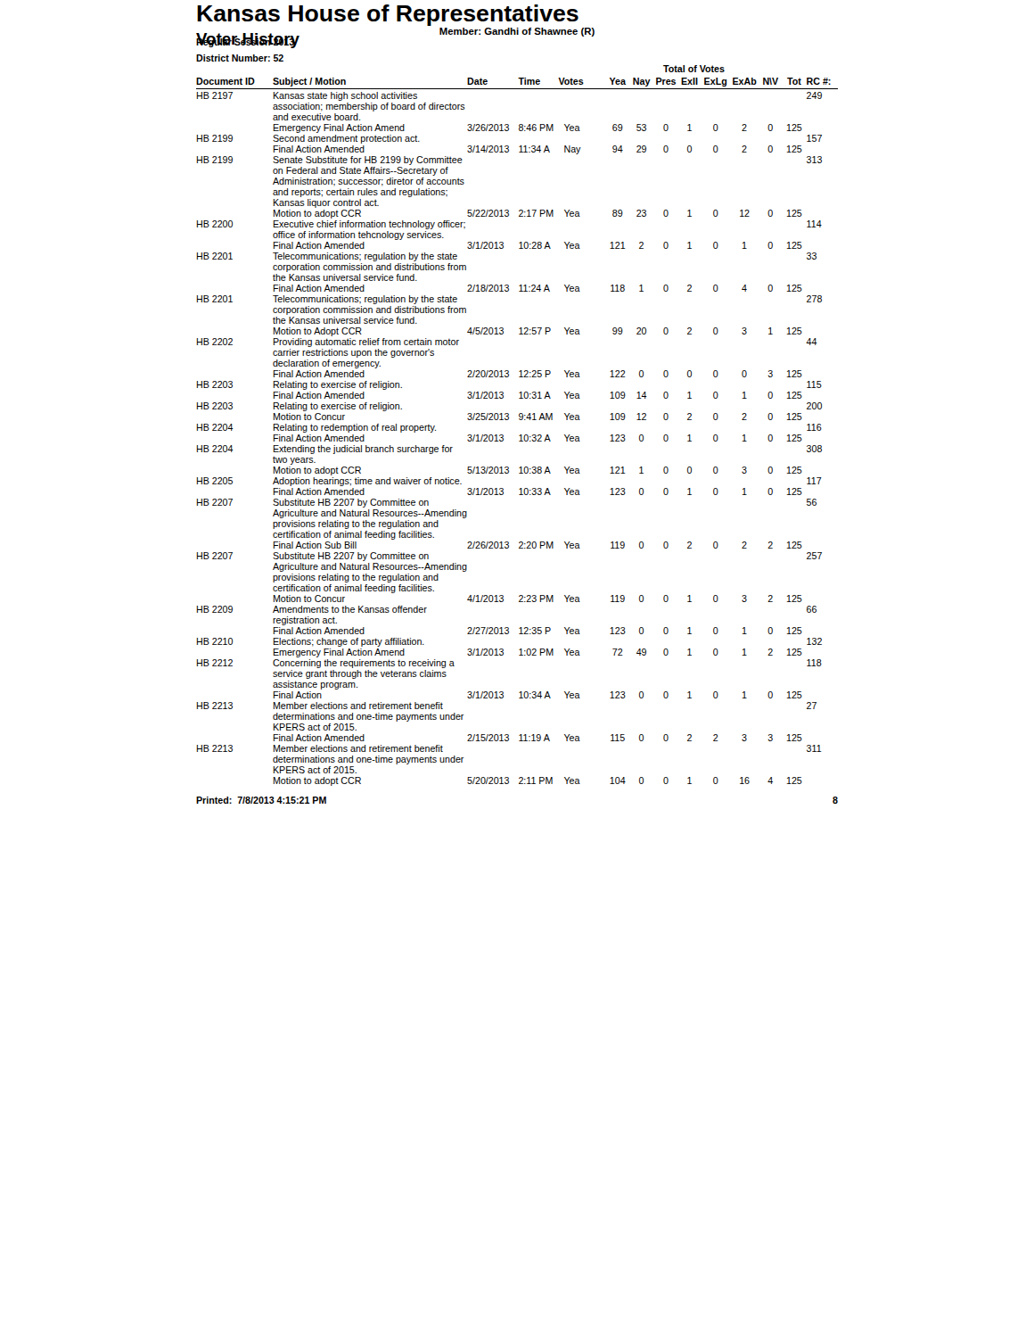Kansas House of Representatives
Voter History
Member: Gandhi of Shawnee (R)
Regular Session 2013
District Number: 52
| | | | | | Total of Votes | | |
| Document ID | Subject / Motion | Date | Time | Votes | Yea | Nay | Pres | ExII | ExLg | ExAb | N\V | Tot | RC #: |
| HB 2197 | Kansas state high school activities association; membership of board of directors and executive board. | | | | | 249 |
| | Emergency Final Action Amend | 3/26/2013 | 8:46 PM | Yea | 69 | 53 | 0 | 1 | 0 | 2 | 0 | 125 | |
| HB 2199 | Second amendment protection act. | | | | | 157 |
| | Final Action Amended | 3/14/2013 | 11:34 A | Nay | 94 | 29 | 0 | 0 | 0 | 2 | 0 | 125 | |
| HB 2199 | Senate Substitute for HB 2199 by Committee on Federal and State Affairs--Secretary of Administration; successor; diretor of accounts and reports; certain rules and regulations; Kansas liquor control act. | | | | | 313 |
| | Motion to adopt CCR | 5/22/2013 | 2:17 PM | Yea | 89 | 23 | 0 | 1 | 0 | 12 | 0 | 125 | |
| HB 2200 | Executive chief information technology officer; office of information tehcnology services. | | | | | 114 |
| | Final Action Amended | 3/1/2013 | 10:28 A | Yea | 121 | 2 | 0 | 1 | 0 | 1 | 0 | 125 | |
| HB 2201 | Telecommunications; regulation by the state corporation commission and distributions from the Kansas universal service fund. | | | | | 33 |
| | Final Action Amended | 2/18/2013 | 11:24 A | Yea | 118 | 1 | 0 | 2 | 0 | 4 | 0 | 125 | |
| HB 2201 | Telecommunications; regulation by the state corporation commission and distributions from the Kansas universal service fund. | | | | | 278 |
| | Motion to Adopt CCR | 4/5/2013 | 12:57 P | Yea | 99 | 20 | 0 | 2 | 0 | 3 | 1 | 125 | |
| HB 2202 | Providing automatic relief from certain motor carrier restrictions upon the governor's declaration of emergency. | | | | | 44 |
| | Final Action Amended | 2/20/2013 | 12:25 P | Yea | 122 | 0 | 0 | 0 | 0 | 0 | 3 | 125 | |
| HB 2203 | Relating to exercise of religion. | | | | | 115 |
| | Final Action Amended | 3/1/2013 | 10:31 A | Yea | 109 | 14 | 0 | 1 | 0 | 1 | 0 | 125 | |
| HB 2203 | Relating to exercise of religion. | | | | | 200 |
| | Motion to Concur | 3/25/2013 | 9:41 AM | Yea | 109 | 12 | 0 | 2 | 0 | 2 | 0 | 125 | |
| HB 2204 | Relating to redemption of real property. | | | | | 116 |
| | Final Action Amended | 3/1/2013 | 10:32 A | Yea | 123 | 0 | 0 | 1 | 0 | 1 | 0 | 125 | |
| HB 2204 | Extending the judicial branch surcharge for two years. | | | | | 308 |
| | Motion to adopt CCR | 5/13/2013 | 10:38 A | Yea | 121 | 1 | 0 | 0 | 0 | 3 | 0 | 125 | |
| HB 2205 | Adoption hearings; time and waiver of notice. | | | | | 117 |
| | Final Action Amended | 3/1/2013 | 10:33 A | Yea | 123 | 0 | 0 | 1 | 0 | 1 | 0 | 125 | |
| HB 2207 | Substitute HB 2207 by Committee on Agriculture and Natural Resources--Amending provisions relating to the regulation and certification of animal feeding facilities. | | | | | 56 |
| | Final Action Sub Bill | 2/26/2013 | 2:20 PM | Yea | 119 | 0 | 0 | 2 | 0 | 2 | 2 | 125 | |
| HB 2207 | Substitute HB 2207 by Committee on Agriculture and Natural Resources--Amending provisions relating to the regulation and certification of animal feeding facilities. | | | | | 257 |
| | Motion to Concur | 4/1/2013 | 2:23 PM | Yea | 119 | 0 | 0 | 1 | 0 | 3 | 2 | 125 | |
| HB 2209 | Amendments to the Kansas offender registration act. | | | | | 66 |
| | Final Action Amended | 2/27/2013 | 12:35 P | Yea | 123 | 0 | 0 | 1 | 0 | 1 | 0 | 125 | |
| HB 2210 | Elections; change of party affiliation. | | | | | 132 |
| | Emergency Final Action Amend | 3/1/2013 | 1:02 PM | Yea | 72 | 49 | 0 | 1 | 0 | 1 | 2 | 125 | |
| HB 2212 | Concerning the requirements to receiving a service grant through the veterans claims assistance program. | | | | | 118 |
| | Final Action | 3/1/2013 | 10:34 A | Yea | 123 | 0 | 0 | 1 | 0 | 1 | 0 | 125 | |
| HB 2213 | Member elections and retirement benefit determinations and one-time payments under KPERS act of 2015. | | | | | 27 |
| | Final Action Amended | 2/15/2013 | 11:19 A | Yea | 115 | 0 | 0 | 2 | 2 | 3 | 3 | 125 | |
| HB 2213 | Member elections and retirement benefit determinations and one-time payments under KPERS act of 2015. | | | | | 311 |
| | Motion to adopt CCR | 5/20/2013 | 2:11 PM | Yea | 104 | 0 | 0 | 1 | 0 | 16 | 4 | 125 | |
Printed: 7/8/2013 4:15:21 PM 8